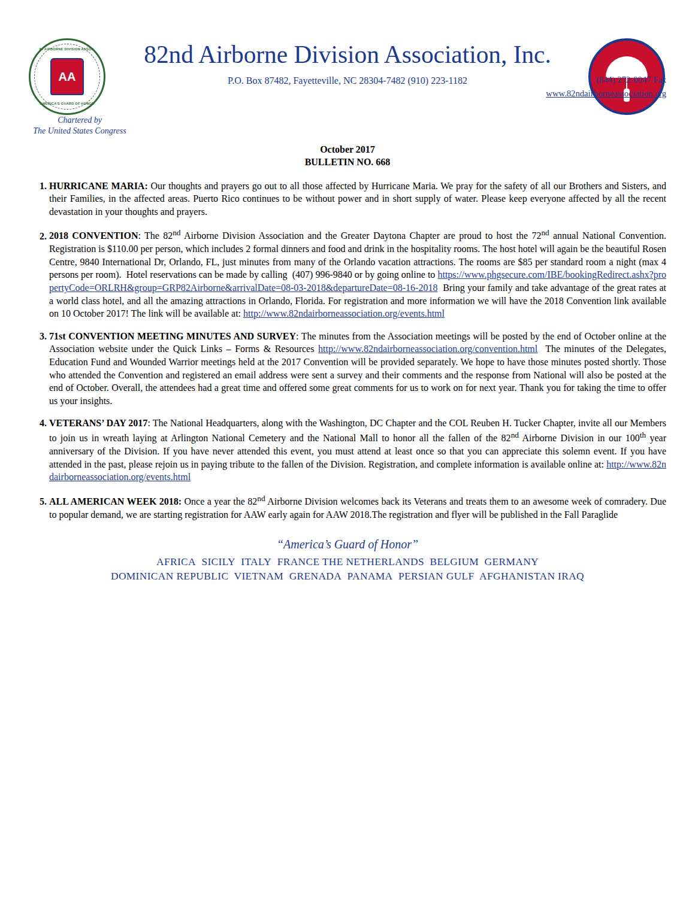82 AIRBORNE DIVISION ASSOC.
AA
AMERICA'S GUARD OF HONOR
82nd Airborne Division Association, Inc.
Chartered by
The United States Congress
(844) 272-0047 Fax P.O. Box 87482, Fayetteville, NC 28304-7482 (910) 223-1182 www.82ndairborneassociation.org
October 2017
BULLETIN NO. 668
HURRICANE MARIA: Our thoughts and prayers go out to all those affected by Hurricane Maria. We pray for the safety of all our Brothers and Sisters, and their Families, in the affected areas. Puerto Rico continues to be without power and in short supply of water. Please keep everyone affected by all the recent devastation in your thoughts and prayers.
2018 CONVENTION: The 82nd Airborne Division Association and the Greater Daytona Chapter are proud to host the 72nd annual National Convention. Registration is $110.00 per person, which includes 2 formal dinners and food and drink in the hospitality rooms. The host hotel will again be the beautiful Rosen Centre, 9840 International Dr, Orlando, FL, just minutes from many of the Orlando vacation attractions. The rooms are $85 per standard room a night (max 4 persons per room). Hotel reservations can be made by calling (407) 996-9840 or by going online to https://www.phgsecure.com/IBE/bookingRedirect.ashx?propertyCode=ORLRH&group=GRP82Airborne&arrivalDate=08-03-2018&departureDate=08-16-2018 Bring your family and take advantage of the great rates at a world class hotel, and all the amazing attractions in Orlando, Florida. For registration and more information we will have the 2018 Convention link available on 10 October 2017! The link will be available at: http://www.82ndairborneassociation.org/events.html
71st CONVENTION MEETING MINUTES AND SURVEY: The minutes from the Association meetings will be posted by the end of October online at the Association website under the Quick Links – Forms & Resources http://www.82ndairborneassociation.org/convention.html The minutes of the Delegates, Education Fund and Wounded Warrior meetings held at the 2017 Convention will be provided separately. We hope to have those minutes posted shortly. Those who attended the Convention and registered an email address were sent a survey and their comments and the response from National will also be posted at the end of October. Overall, the attendees had a great time and offered some great comments for us to work on for next year. Thank you for taking the time to offer us your insights.
VETERANS’ DAY 2017: The National Headquarters, along with the Washington, DC Chapter and the COL Reuben H. Tucker Chapter, invite all our Members to join us in wreath laying at Arlington National Cemetery and the National Mall to honor all the fallen of the 82nd Airborne Division in our 100th year anniversary of the Division. If you have never attended this event, you must attend at least once so that you can appreciate this solemn event. If you have attended in the past, please rejoin us in paying tribute to the fallen of the Division. Registration, and complete information is available online at: http://www.82ndairborneassociation.org/events.html
ALL AMERICAN WEEK 2018: Once a year the 82nd Airborne Division welcomes back its Veterans and treats them to an awesome week of comradery. Due to popular demand, we are starting registration for AAW early again for AAW 2018.The registration and flyer will be published in the Fall Paraglide
“America’s Guard of Honor”
AFRICA SICILY ITALY FRANCE THE NETHERLANDS BELGIUM GERMANY
DOMINICAN REPUBLIC VIETNAM GRENADA PANAMA PERSIAN GULF AFGHANISTAN IRAQ